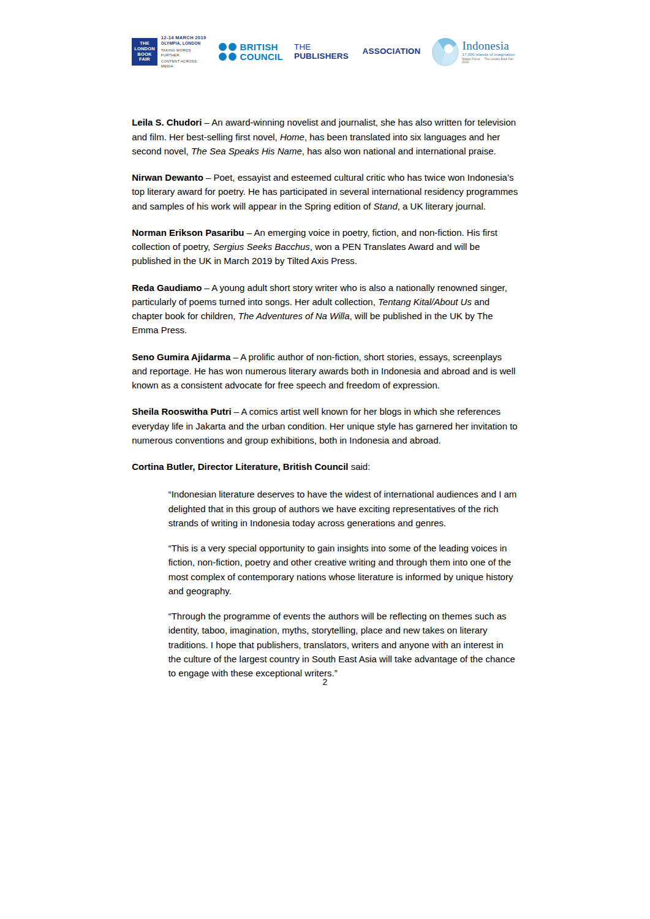THE LONDON BOOK FAIR
12-14 MARCH 2019 OLYMPIA, LONDON TAKING WORDS FURTHER CONTENT ACROSS MEDIA
BRITISH
COUNCIL
THE PUBLISHERS
ASSOCIATION
Indonesia
17,000 islands of imagination
Market Focus · The London Book Fair 2019
Leila S. Chudori – An award-winning novelist and journalist, she has also written for television and film. Her best-selling first novel, Home, has been translated into six languages and her second novel, The Sea Speaks His Name, has also won national and international praise.
Nirwan Dewanto – Poet, essayist and esteemed cultural critic who has twice won Indonesia’s top literary award for poetry. He has participated in several international residency programmes and samples of his work will appear in the Spring edition of Stand, a UK literary journal.
Norman Erikson Pasaribu – An emerging voice in poetry, fiction, and non-fiction. His first collection of poetry, Sergius Seeks Bacchus, won a PEN Translates Award and will be published in the UK in March 2019 by Tilted Axis Press.
Reda Gaudiamo – A young adult short story writer who is also a nationally renowned singer, particularly of poems turned into songs. Her adult collection, Tentang Kital/About Us and chapter book for children, The Adventures of Na Willa, will be published in the UK by The Emma Press.
Seno Gumira Ajidarma – A prolific author of non-fiction, short stories, essays, screenplays and reportage. He has won numerous literary awards both in Indonesia and abroad and is well known as a consistent advocate for free speech and freedom of expression.
Sheila Rooswitha Putri – A comics artist well known for her blogs in which she references everyday life in Jakarta and the urban condition. Her unique style has garnered her invitation to numerous conventions and group exhibitions, both in Indonesia and abroad.
Cortina Butler, Director Literature, British Council said:
“Indonesian literature deserves to have the widest of international audiences and I am delighted that in this group of authors we have exciting representatives of the rich strands of writing in Indonesia today across generations and genres.
“This is a very special opportunity to gain insights into some of the leading voices in fiction, non-fiction, poetry and other creative writing and through them into one of the most complex of contemporary nations whose literature is informed by unique history and geography.
“Through the programme of events the authors will be reflecting on themes such as identity, taboo, imagination, myths, storytelling, place and new takes on literary traditions. I hope that publishers, translators, writers and anyone with an interest in the culture of the largest country in South East Asia will take advantage of the chance to engage with these exceptional writers.”
2